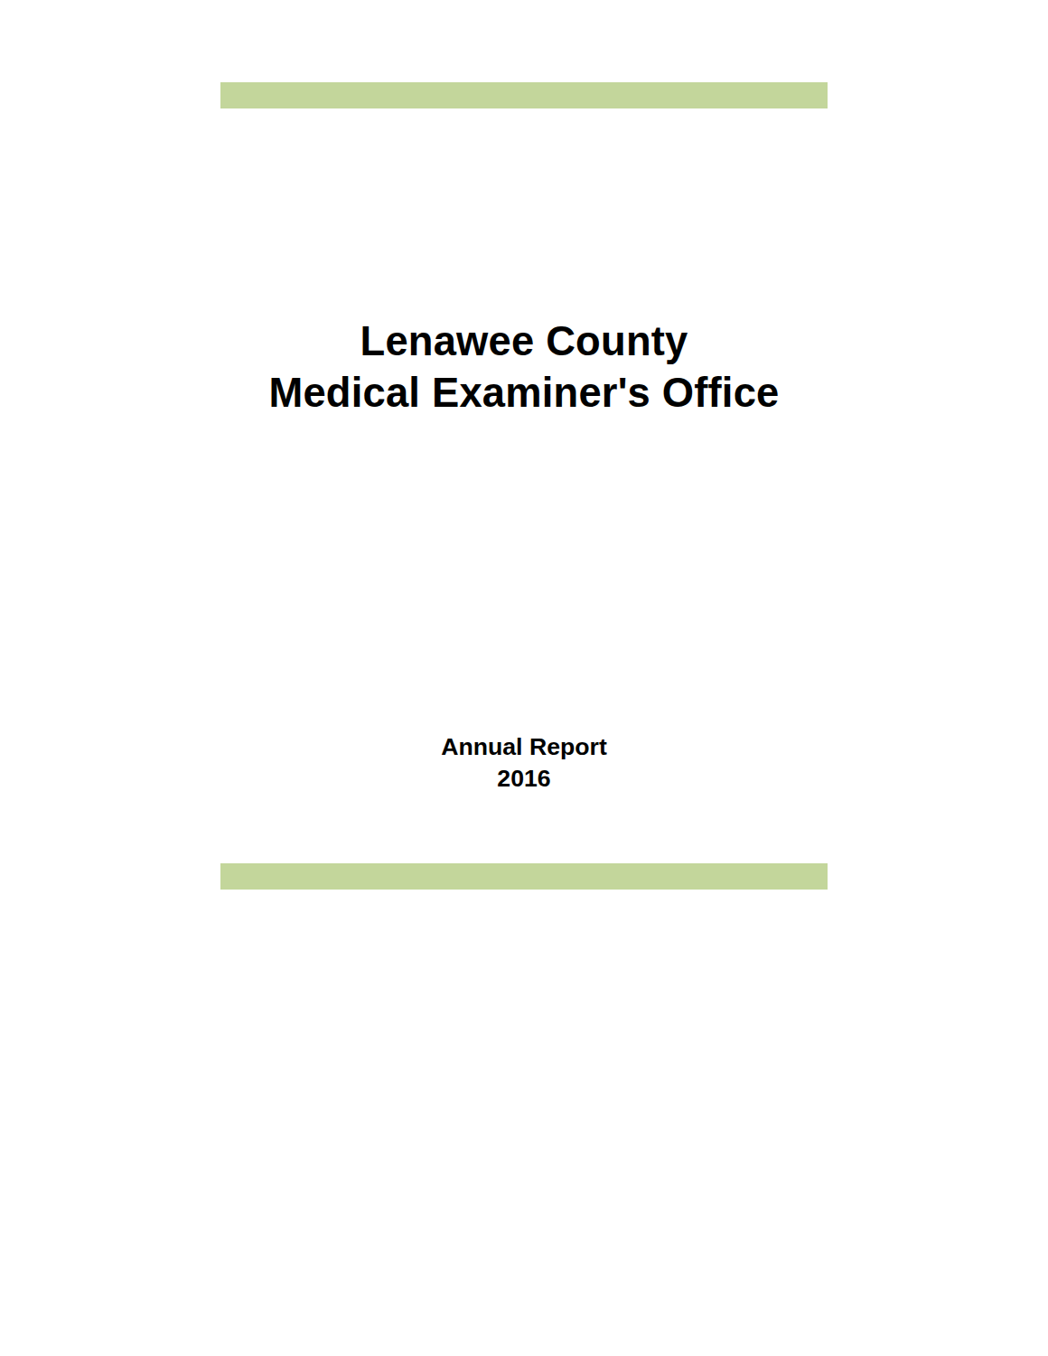Lenawee County
Medical Examiner's Office
Annual Report
2016